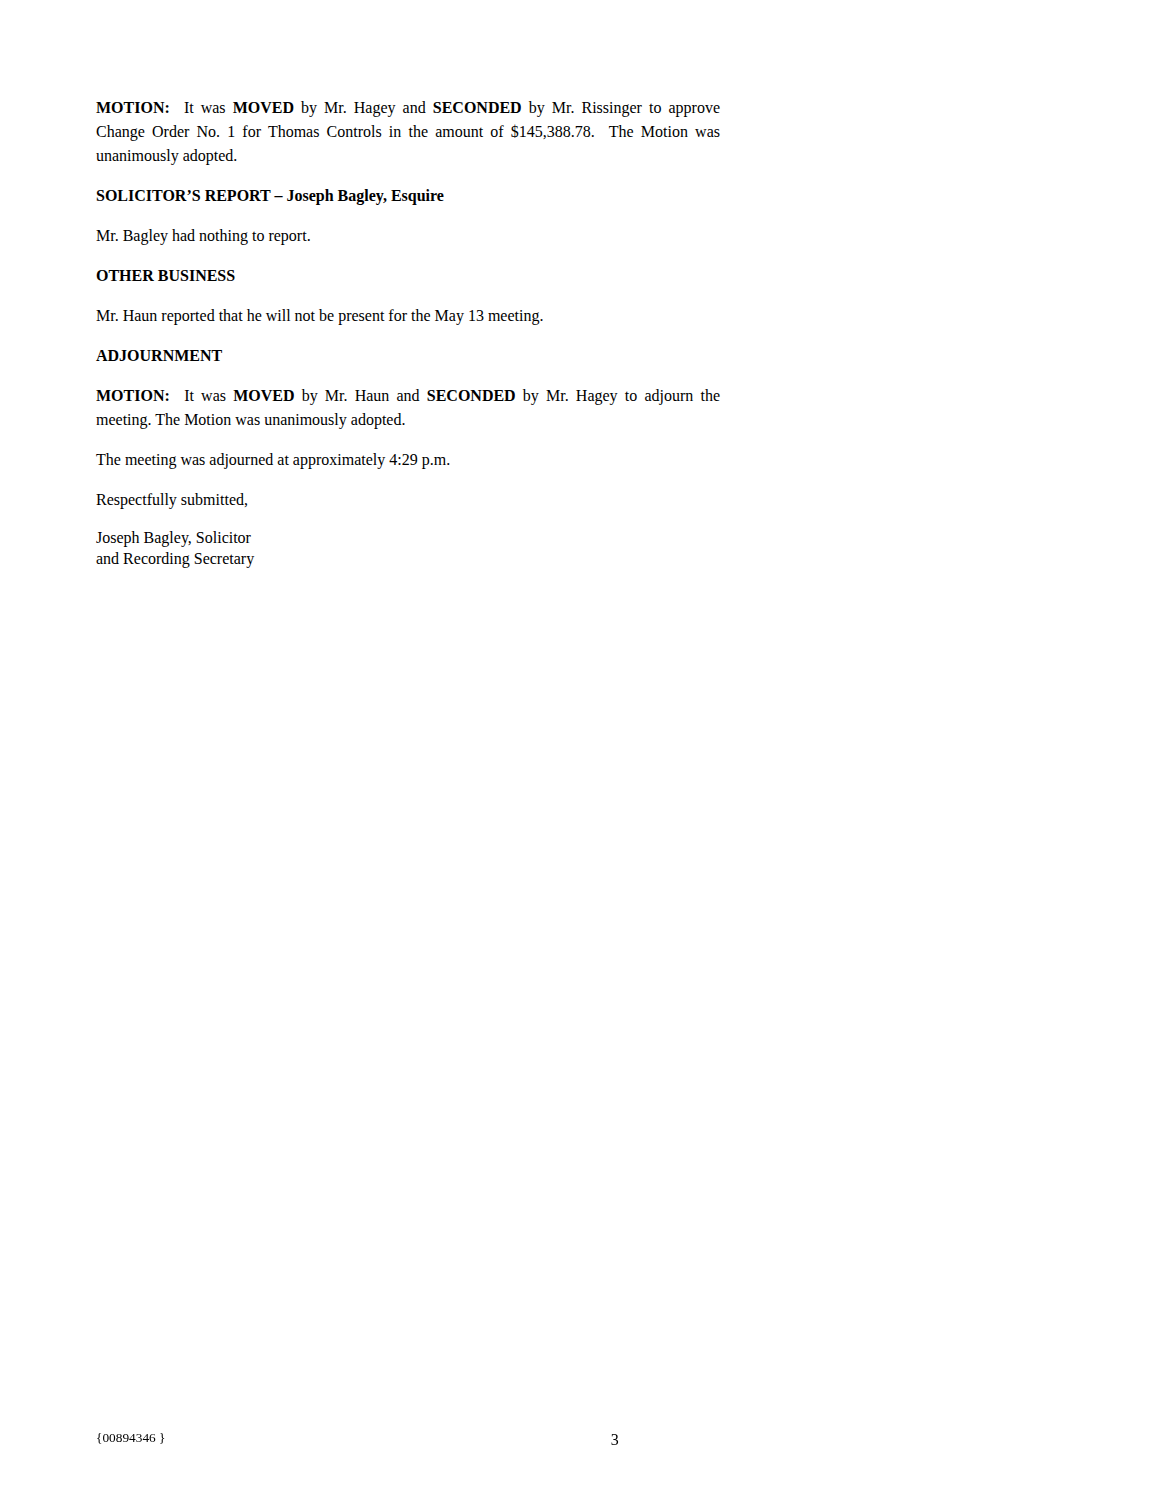MOTION: It was MOVED by Mr. Hagey and SECONDED by Mr. Rissinger to approve Change Order No. 1 for Thomas Controls in the amount of $145,388.78. The Motion was unanimously adopted.
SOLICITOR’S REPORT – Joseph Bagley, Esquire
Mr. Bagley had nothing to report.
OTHER BUSINESS
Mr. Haun reported that he will not be present for the May 13 meeting.
ADJOURNMENT
MOTION: It was MOVED by Mr. Haun and SECONDED by Mr. Hagey to adjourn the meeting. The Motion was unanimously adopted.
The meeting was adjourned at approximately 4:29 p.m.
Respectfully submitted,
Joseph Bagley, Solicitor
and Recording Secretary
{00894346 }
3